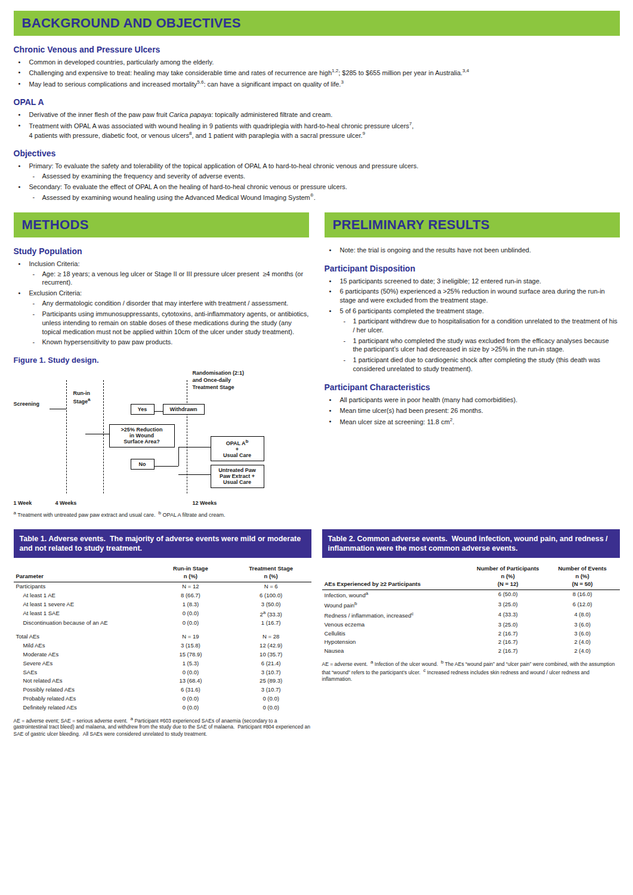BACKGROUND AND OBJECTIVES
Chronic Venous and Pressure Ulcers
Common in developed countries, particularly among the elderly.
Challenging and expensive to treat: healing may take considerable time and rates of recurrence are high1,2; $285 to $655 million per year in Australia.3,4
May lead to serious complications and increased mortality5,6: can have a significant impact on quality of life.3
OPAL A
Derivative of the inner flesh of the paw paw fruit Carica papaya: topically administered filtrate and cream.
Treatment with OPAL A was associated with wound healing in 9 patients with quadriplegia with hard-to-heal chronic pressure ulcers7,
4 patients with pressure, diabetic foot, or venous ulcers8, and 1 patient with paraplegia with a sacral pressure ulcer.9
Objectives
Primary: To evaluate the safety and tolerability of the topical application of OPAL A to hard-to-heal chronic venous and pressure ulcers.
Assessed by examining the frequency and severity of adverse events.
Secondary: To evaluate the effect of OPAL A on the healing of hard-to-heal chronic venous or pressure ulcers.
Assessed by examining wound healing using the Advanced Medical Wound Imaging System®.
METHODS
Study Population
Inclusion Criteria:
Age: ≥ 18 years; a venous leg ulcer or Stage II or III pressure ulcer present ≥4 months (or recurrent).
Exclusion Criteria:
Any dermatologic condition / disorder that may interfere with treatment / assessment.
Participants using immunosuppressants, cytotoxins, anti-inflammatory agents, or antibiotics, unless intending to remain on stable doses of these medications during the study (any topical medication must not be applied within 10cm of the ulcer under study treatment).
Known hypersensitivity to paw paw products.
Figure 1. Study design.
Screening
Run-in
Stagea
Randomisation (2:1)
and Once-daily
Treatment Stage
>25% Reduction
in Wound
Surface Area?
Yes
Withdrawn
No
OPAL Ab
+
Usual Care
Untreated Paw
Paw Extract +
Usual Care
1 Week
4 Weeks
12 Weeks
a Treatment with untreated paw paw extract and usual care. b OPAL A filtrate and cream.
PRELIMINARY RESULTS
Note: the trial is ongoing and the results have not been unblinded.
Participant Disposition
15 participants screened to date; 3 ineligible; 12 entered run-in stage.
6 participants (50%) experienced a >25% reduction in wound surface area during the run-in stage and were excluded from the treatment stage.
5 of 6 participants completed the treatment stage.
1 participant withdrew due to hospitalisation for a condition unrelated to the treatment of his / her ulcer.
1 participant who completed the study was excluded from the efficacy analyses because the participant’s ulcer had decreased in size by >25% in the run-in stage.
1 participant died due to cardiogenic shock after completing the study (this death was considered unrelated to study treatment).
Participant Characteristics
All participants were in poor health (many had comorbidities).
Mean time ulcer(s) had been present: 26 months.
Mean ulcer size at screening: 11.8 cm2.
Table 1. Adverse events. The majority of adverse events were mild or moderate and not related to study treatment.
| Parameter | Run-in Stage n (%) | Treatment Stage n (%) |
| --- | --- | --- |
| Participants | N = 12 | N = 6 |
| At least 1 AE | 8 (66.7) | 6 (100.0) |
| At least 1 severe AE | 1 (8.3) | 3 (50.0) |
| At least 1 SAE | 0 (0.0) | 2 a (33.3) |
| Discontinuation because of an AE | 0 (0.0) | 1 (16.7) |
| Total AEs | N = 19 | N = 28 |
| Mild AEs | 3 (15.8) | 12 (42.9) |
| Moderate AEs | 15 (78.9) | 10 (35.7) |
| Severe AEs | 1 (5.3) | 6 (21.4) |
| SAEs | 0 (0.0) | 3 (10.7) |
| Not related AEs | 13 (68.4) | 25 (89.3) |
| Possibly related AEs | 6 (31.6) | 3 (10.7) |
| Probably related AEs | 0 (0.0) | 0 (0.0) |
| Definitely related AEs | 0 (0.0) | 0 (0.0) |
AE = adverse event; SAE = serious adverse event. a Participant #603 experienced SAEs of anaemia (secondary to a gastrointestinal tract bleed) and malaena, and withdrew from the study due to the SAE of malaena. Participant #804 experienced an SAE of gastric ulcer bleeding. All SAEs were considered unrelated to study treatment.
Table 2. Common adverse events. Wound infection, wound pain, and redness / inflammation were the most common adverse events.
| AEs Experienced by ≥2 Participants | Number of Participants n (%) (N = 12) | Number of Events n (%) (N = 50) |
| --- | --- | --- |
| Infection, wound a | 6 (50.0) | 8 (16.0) |
| Wound pain b | 3 (25.0) | 6 (12.0) |
| Redness / inflammation, increased c | 4 (33.3) | 4 (8.0) |
| Venous eczema | 3 (25.0) | 3 (6.0) |
| Cellulitis | 2 (16.7) | 3 (6.0) |
| Hypotension | 2 (16.7) | 2 (4.0) |
| Nausea | 2 (16.7) | 2 (4.0) |
AE = adverse event. a Infection of the ulcer wound. b The AEs “wound pain” and “ulcer pain” were combined, with the assumption that “wound” refers to the participant’s ulcer. c Increased redness includes skin redness and wound / ulcer redness and inflammation.